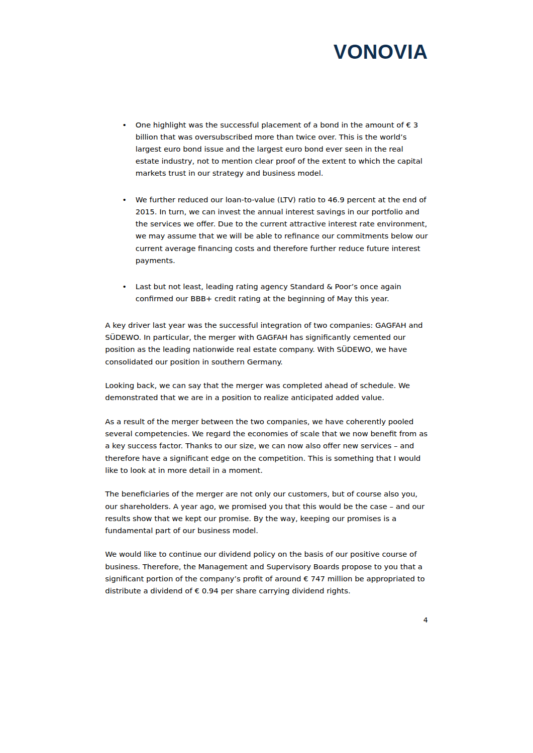VONOVIA
One highlight was the successful placement of a bond in the amount of € 3 billion that was oversubscribed more than twice over. This is the world’s largest euro bond issue and the largest euro bond ever seen in the real estate industry, not to mention clear proof of the extent to which the capital markets trust in our strategy and business model.
We further reduced our loan-to-value (LTV) ratio to 46.9 percent at the end of 2015. In turn, we can invest the annual interest savings in our portfolio and the services we offer. Due to the current attractive interest rate environment, we may assume that we will be able to refinance our commitments below our current average financing costs and therefore further reduce future interest payments.
Last but not least, leading rating agency Standard & Poor’s once again confirmed our BBB+ credit rating at the beginning of May this year.
A key driver last year was the successful integration of two companies: GAGFAH and SÜDEWO. In particular, the merger with GAGFAH has significantly cemented our position as the leading nationwide real estate company. With SÜDEWO, we have consolidated our position in southern Germany.
Looking back, we can say that the merger was completed ahead of schedule. We demonstrated that we are in a position to realize anticipated added value.
As a result of the merger between the two companies, we have coherently pooled several competencies. We regard the economies of scale that we now benefit from as a key success factor. Thanks to our size, we can now also offer new services – and therefore have a significant edge on the competition. This is something that I would like to look at in more detail in a moment.
The beneficiaries of the merger are not only our customers, but of course also you, our shareholders. A year ago, we promised you that this would be the case – and our results show that we kept our promise. By the way, keeping our promises is a fundamental part of our business model.
We would like to continue our dividend policy on the basis of our positive course of business. Therefore, the Management and Supervisory Boards propose to you that a significant portion of the company’s profit of around € 747 million be appropriated to distribute a dividend of € 0.94 per share carrying dividend rights.
4